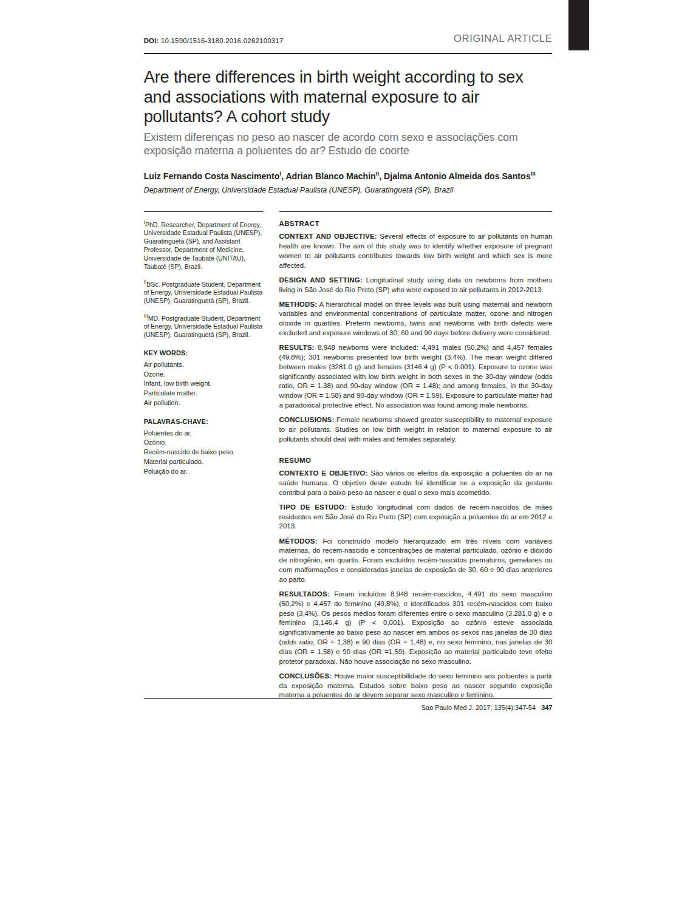DOI: 10.1590/1516-3180.2016.0262100317
Original Article
Are there differences in birth weight according to sex and associations with maternal exposure to air pollutants? A cohort study
Existem diferenças no peso ao nascer de acordo com sexo e associações com exposição materna a poluentes do ar? Estudo de coorte
Luiz Fernando Costa NascimentoI, Adrian Blanco MachinII, Djalma Antonio Almeida dos SantosIII
Department of Energy, Universidade Estadual Paulista (UNESP), Guaratinguetá (SP), Brazil
IPhD. Researcher, Department of Energy, Universidade Estadual Paulista (UNESP), Guaratinguetá (SP), and Assistant Professor, Department of Medicine, Universidade de Taubaté (UNITAU), Taubaté (SP), Brazil.
IIBSc. Postgraduate Student, Department of Energy, Universidade Estadual Paulista (UNESP), Guaratinguetá (SP), Brazil.
IIIMD. Postgraduate Student, Department of Energy, Universidade Estadual Paulista (UNESP), Guaratinguetá (SP), Brazil.
KEY WORDS:
Air pollutants.
Ozone.
Infant, low birth weight.
Particulate matter.
Air pollution.
PALAVRAS-CHAVE:
Poluentes do ar.
Ozônio.
Recém-nascido de baixo peso.
Material particulado.
Poluição do ar.
ABSTRACT
CONTEXT AND OBJECTIVE: Several effects of exposure to air pollutants on human health are known. The aim of this study was to identify whether exposure of pregnant women to air pollutants contributes towards low birth weight and which sex is more affected.
DESIGN AND SETTING: Longitudinal study using data on newborns from mothers living in São José do Rio Preto (SP) who were exposed to air pollutants in 2012-2013.
METHODS: A hierarchical model on three levels was built using maternal and newborn variables and environmental concentrations of particulate matter, ozone and nitrogen dioxide in quartiles. Preterm newborns, twins and newborns with birth defects were excluded and exposure windows of 30, 60 and 90 days before delivery were considered.
RESULTS: 8,948 newborns were included: 4,491 males (50.2%) and 4,457 females (49.8%); 301 newborns presented low birth weight (3.4%). The mean weight differed between males (3281.0 g) and females (3146.4 g) (P < 0.001). Exposure to ozone was significantly associated with low birth weight in both sexes in the 30-day window (odds ratio, OR = 1.38) and 90-day window (OR = 1.48); and among females, in the 30-day window (OR = 1.58) and 90-day window (OR = 1.59). Exposure to particulate matter had a paradoxical protective effect. No association was found among male newborns.
CONCLUSIONS: Female newborns showed greater susceptibility to maternal exposure to air pollutants. Studies on low birth weight in relation to maternal exposure to air pollutants should deal with males and females separately.
RESUMO
CONTEXTO E OBJETIVO: São vários os efeitos da exposição a poluentes do ar na saúde humana. O objetivo deste estudo foi identificar se a exposição da gestante contribui para o baixo peso ao nascer e qual o sexo mais acometido.
TIPO DE ESTUDO: Estudo longitudinal com dados de recém-nascidos de mães residentes em São José do Rio Preto (SP) com exposição a poluentes do ar em 2012 e 2013.
MÉTODOS: Foi construído modelo hierarquizado em três níveis com variáveis maternas, do recém-nascido e concentrações de material particulado, ozônio e dióxido de nitrogênio, em quartis. Foram excluídos recém-nascidos prematuros, gemelares ou com malformações e consideradas janelas de exposição de 30, 60 e 90 dias anteriores ao parto.
RESULTADOS: Foram incluídos 8.948 recém-nascidos, 4.491 do sexo masculino (50,2%) e 4.457 do feminino (49,8%), e identificados 301 recém-nascidos com baixo peso (3,4%). Os pesos médios foram diferentes entre o sexo masculino (3.281,0 g) e o feminino (3.146,4 g) (P < 0,001). Exposição ao ozônio esteve associada significativamente ao baixo peso ao nascer em ambos os sexos nas janelas de 30 dias (odds ratio, OR = 1,38) e 90 dias (OR = 1,48) e, no sexo feminino, nas janelas de 30 dias (OR = 1,58) e 90 dias (OR =1,59). Exposição ao material particulado teve efeito protetor paradoxal. Não houve associação no sexo masculino.
CONCLUSÕES: Houve maior susceptibilidade do sexo feminino aos poluentes a partir da exposição materna. Estudos sobre baixo peso ao nascer segundo exposição materna a poluentes do ar devem separar sexo masculino e feminino.
Sao Paulo Med J. 2017; 135(4):347-54 347